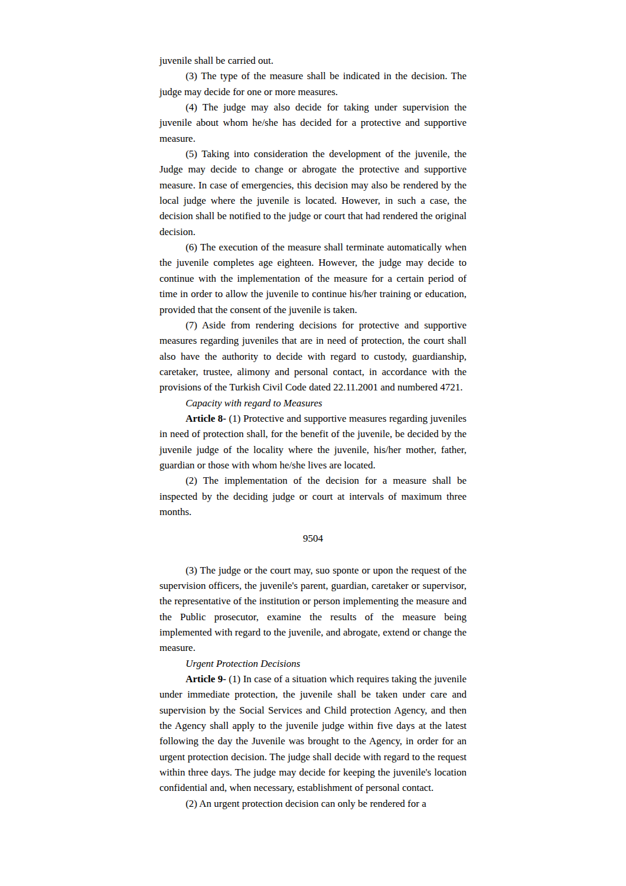juvenile shall be carried out.
(3) The type of the measure shall be indicated in the decision. The judge may decide for one or more measures.
(4) The judge may also decide for taking under supervision the juvenile about whom he/she has decided for a protective and supportive measure.
(5) Taking into consideration the development of the juvenile, the Judge may decide to change or abrogate the protective and supportive measure. In case of emergencies, this decision may also be rendered by the local judge where the juvenile is located. However, in such a case, the decision shall be notified to the judge or court that had rendered the original decision.
(6) The execution of the measure shall terminate automatically when the juvenile completes age eighteen. However, the judge may decide to continue with the implementation of the measure for a certain period of time in order to allow the juvenile to continue his/her training or education, provided that the consent of the juvenile is taken.
(7) Aside from rendering decisions for protective and supportive measures regarding juveniles that are in need of protection, the court shall also have the authority to decide with regard to custody, guardianship, caretaker, trustee, alimony and personal contact, in accordance with the provisions of the Turkish Civil Code dated 22.11.2001 and numbered 4721.
Capacity with regard to Measures
Article 8- (1) Protective and supportive measures regarding juveniles in need of protection shall, for the benefit of the juvenile, be decided by the juvenile judge of the locality where the juvenile, his/her mother, father, guardian or those with whom he/she lives are located.
(2) The implementation of the decision for a measure shall be inspected by the deciding judge or court at intervals of maximum three months.
9504
(3) The judge or the court may, suo sponte or upon the request of the supervision officers, the juvenile's parent, guardian, caretaker or supervisor, the representative of the institution or person implementing the measure and the Public prosecutor, examine the results of the measure being implemented with regard to the juvenile, and abrogate, extend or change the measure.
Urgent Protection Decisions
Article 9- (1) In case of a situation which requires taking the juvenile under immediate protection, the juvenile shall be taken under care and supervision by the Social Services and Child protection Agency, and then the Agency shall apply to the juvenile judge within five days at the latest following the day the Juvenile was brought to the Agency, in order for an urgent protection decision. The judge shall decide with regard to the request within three days. The judge may decide for keeping the juvenile's location confidential and, when necessary, establishment of personal contact.
(2) An urgent protection decision can only be rendered for a